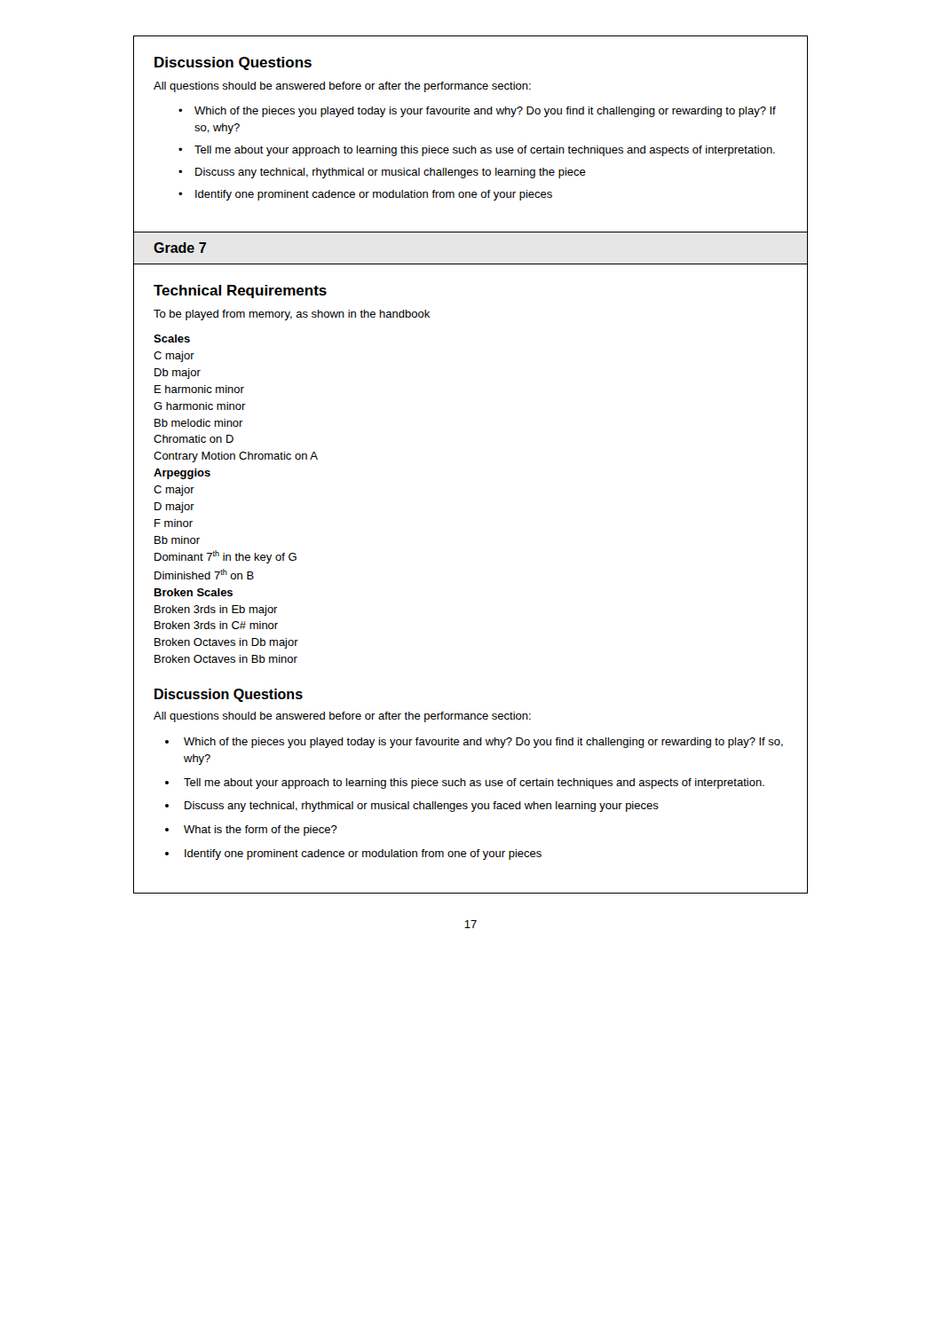Discussion Questions
All questions should be answered before or after the performance section:
Which of the pieces you played today is your favourite and why? Do you find it challenging or rewarding to play? If so, why?
Tell me about your approach to learning this piece such as use of certain techniques and aspects of interpretation.
Discuss any technical, rhythmical or musical challenges to learning the piece
Identify one prominent cadence or modulation from one of your pieces
Grade 7
Technical Requirements
To be played from memory, as shown in the handbook
Scales
C major
Db major
E harmonic minor
G harmonic minor
Bb melodic minor
Chromatic on D
Contrary Motion Chromatic on A
Arpeggios
C major
D major
F minor
Bb minor
Dominant 7th in the key of G
Diminished 7th on B
Broken Scales
Broken 3rds in Eb major
Broken 3rds in C# minor
Broken Octaves in Db major
Broken Octaves in Bb minor
Discussion Questions
All questions should be answered before or after the performance section:
Which of the pieces you played today is your favourite and why? Do you find it challenging or rewarding to play? If so, why?
Tell me about your approach to learning this piece such as use of certain techniques and aspects of interpretation.
Discuss any technical, rhythmical or musical challenges you faced when learning your pieces
What is the form of the piece?
Identify one prominent cadence or modulation from one of your pieces
17